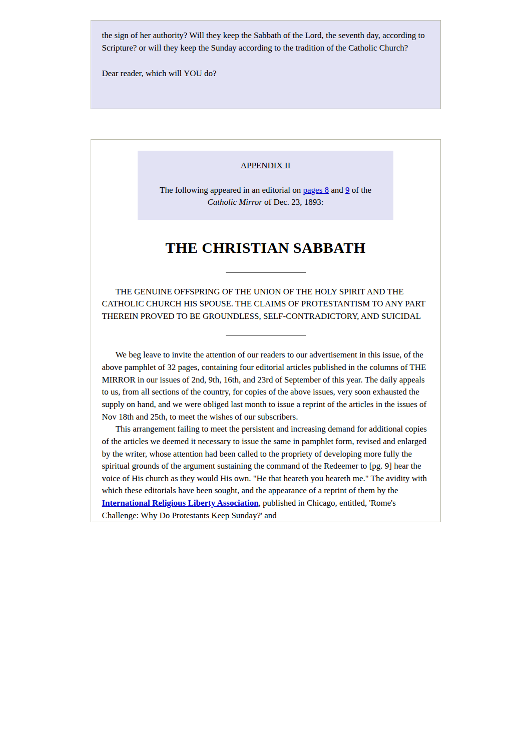the sign of her authority? Will they keep the Sabbath of the Lord, the seventh day, according to Scripture? or will they keep the Sunday according to the tradition of the Catholic Church?
Dear reader, which will YOU do?
APPENDIX II
The following appeared in an editorial on pages 8 and 9 of the Catholic Mirror of Dec. 23, 1893:
THE CHRISTIAN SABBATH
The genuine offspring of the union of the Holy Spirit and the Catholic Church his spouse. The claims of Protestantism to any part therein proved to be groundless, self-contradictory, and suicidal
We beg leave to invite the attention of our readers to our advertisement in this issue, of the above pamphlet of 32 pages, containing four editorial articles published in the columns of THE MIRROR in our issues of 2nd, 9th, 16th, and 23rd of September of this year. The daily appeals to us, from all sections of the country, for copies of the above issues, very soon exhausted the supply on hand, and we were obliged last month to issue a reprint of the articles in the issues of Nov 18th and 25th, to meet the wishes of our subscribers.
This arrangement failing to meet the persistent and increasing demand for additional copies of the articles we deemed it necessary to issue the same in pamphlet form, revised and enlarged by the writer, whose attention had been called to the propriety of developing more fully the spiritual grounds of the argument sustaining the command of the Redeemer to [pg. 9] hear the voice of His church as they would His own. "He that heareth you heareth me." The avidity with which these editorials have been sought, and the appearance of a reprint of them by the International Religious Liberty Association, published in Chicago, entitled, 'Rome's Challenge: Why Do Protestants Keep Sunday?' and